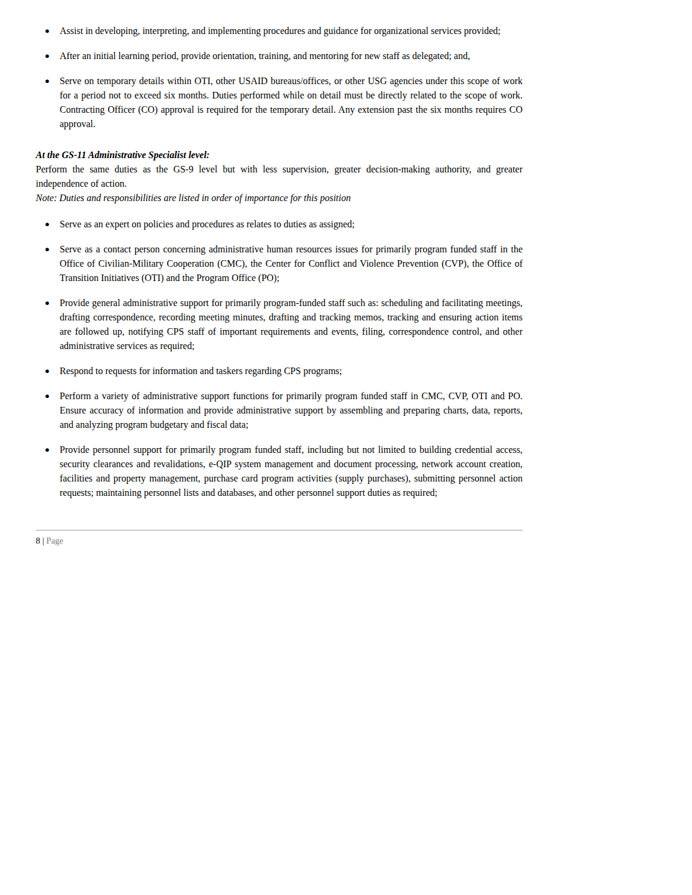Assist in developing, interpreting, and implementing procedures and guidance for organizational services provided;
After an initial learning period, provide orientation, training, and mentoring for new staff as delegated; and,
Serve on temporary details within OTI, other USAID bureaus/offices, or other USG agencies under this scope of work for a period not to exceed six months. Duties performed while on detail must be directly related to the scope of work. Contracting Officer (CO) approval is required for the temporary detail. Any extension past the six months requires CO approval.
At the GS-11 Administrative Specialist level:
Perform the same duties as the GS-9 level but with less supervision, greater decision-making authority, and greater independence of action.
Note: Duties and responsibilities are listed in order of importance for this position
Serve as an expert on policies and procedures as relates to duties as assigned;
Serve as a contact person concerning administrative human resources issues for primarily program funded staff in the Office of Civilian-Military Cooperation (CMC), the Center for Conflict and Violence Prevention (CVP), the Office of Transition Initiatives (OTI) and the Program Office (PO);
Provide general administrative support for primarily program-funded staff such as: scheduling and facilitating meetings, drafting correspondence, recording meeting minutes, drafting and tracking memos, tracking and ensuring action items are followed up, notifying CPS staff of important requirements and events, filing, correspondence control, and other administrative services as required;
Respond to requests for information and taskers regarding CPS programs;
Perform a variety of administrative support functions for primarily program funded staff in CMC, CVP, OTI and PO. Ensure accuracy of information and provide administrative support by assembling and preparing charts, data, reports, and analyzing program budgetary and fiscal data;
Provide personnel support for primarily program funded staff, including but not limited to building credential access, security clearances and revalidations, e-QIP system management and document processing, network account creation, facilities and property management, purchase card program activities (supply purchases), submitting personnel action requests; maintaining personnel lists and databases, and other personnel support duties as required;
8 | Page